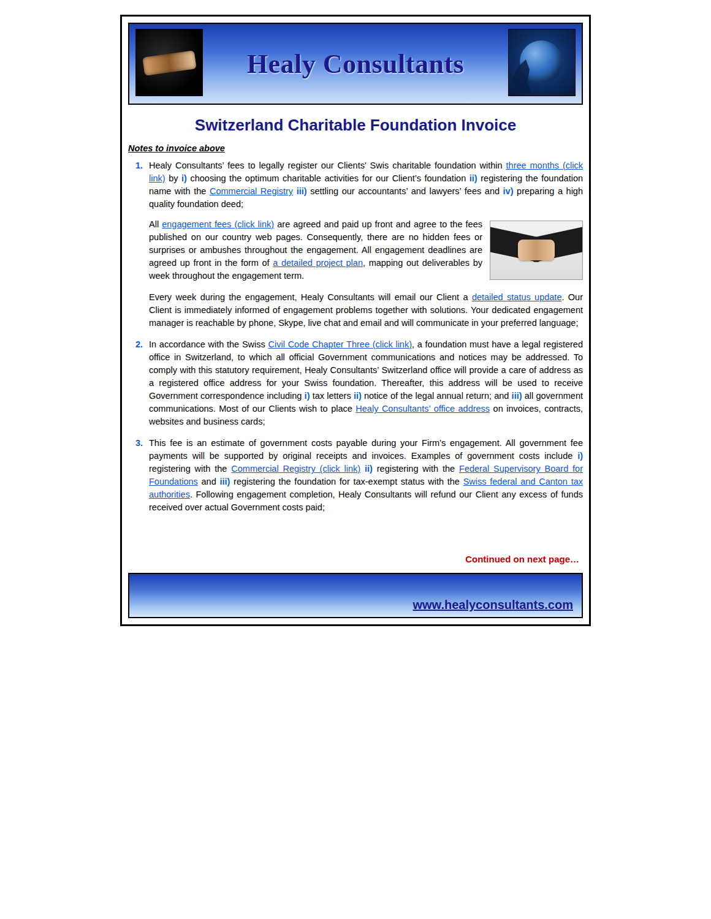Healy Consultants
Switzerland Charitable Foundation Invoice
Notes to invoice above
Healy Consultants’ fees to legally register our Clients' Swis charitable foundation within three months (click link) by i) choosing the optimum charitable activities for our Client’s foundation ii) registering the foundation name with the Commercial Registry iii) settling our accountants’ and lawyers’ fees and iv) preparing a high quality foundation deed;
All engagement fees (click link) are agreed and paid up front and agree to the fees published on our country web pages. Consequently, there are no hidden fees or surprises or ambushes throughout the engagement. All engagement deadlines are agreed up front in the form of a detailed project plan, mapping out deliverables by week throughout the engagement term.
Every week during the engagement, Healy Consultants will email our Client a detailed status update. Our Client is immediately informed of engagement problems together with solutions. Your dedicated engagement manager is reachable by phone, Skype, live chat and email and will communicate in your preferred language;
In accordance with the Swiss Civil Code Chapter Three (click link), a foundation must have a legal registered office in Switzerland, to which all official Government communications and notices may be addressed. To comply with this statutory requirement, Healy Consultants’ Switzerland office will provide a care of address as a registered office address for your Swiss foundation. Thereafter, this address will be used to receive Government correspondence including i) tax letters ii) notice of the legal annual return; and iii) all government communications. Most of our Clients wish to place Healy Consultants’ office address on invoices, contracts, websites and business cards;
This fee is an estimate of government costs payable during your Firm’s engagement. All government fee payments will be supported by original receipts and invoices. Examples of government costs include i) registering with the Commercial Registry (click link) ii) registering with the Federal Supervisory Board for Foundations and iii) registering the foundation for tax-exempt status with the Swiss federal and Canton tax authorities. Following engagement completion, Healy Consultants will refund our Client any excess of funds received over actual Government costs paid;
Continued on next page…
www.healyconsultants.com